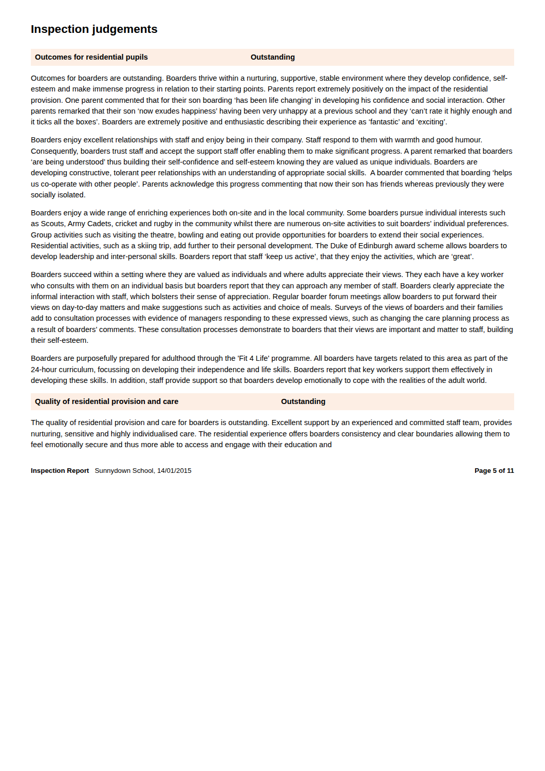Inspection judgements
Outcomes for residential pupils Outstanding
Outcomes for boarders are outstanding. Boarders thrive within a nurturing, supportive, stable environment where they develop confidence, self-esteem and make immense progress in relation to their starting points. Parents report extremely positively on the impact of the residential provision. One parent commented that for their son boarding ‘has been life changing’ in developing his confidence and social interaction. Other parents remarked that their son ‘now exudes happiness’ having been very unhappy at a previous school and they ‘can’t rate it highly enough and it ticks all the boxes’. Boarders are extremely positive and enthusiastic describing their experience as ‘fantastic’ and ‘exciting’.
Boarders enjoy excellent relationships with staff and enjoy being in their company. Staff respond to them with warmth and good humour. Consequently, boarders trust staff and accept the support staff offer enabling them to make significant progress. A parent remarked that boarders ‘are being understood’ thus building their self-confidence and self-esteem knowing they are valued as unique individuals. Boarders are developing constructive, tolerant peer relationships with an understanding of appropriate social skills. A boarder commented that boarding ‘helps us co-operate with other people’. Parents acknowledge this progress commenting that now their son has friends whereas previously they were socially isolated.
Boarders enjoy a wide range of enriching experiences both on-site and in the local community. Some boarders pursue individual interests such as Scouts, Army Cadets, cricket and rugby in the community whilst there are numerous on-site activities to suit boarders’ individual preferences. Group activities such as visiting the theatre, bowling and eating out provide opportunities for boarders to extend their social experiences. Residential activities, such as a skiing trip, add further to their personal development. The Duke of Edinburgh award scheme allows boarders to develop leadership and inter-personal skills. Boarders report that staff ‘keep us active’, that they enjoy the activities, which are ‘great’.
Boarders succeed within a setting where they are valued as individuals and where adults appreciate their views. They each have a key worker who consults with them on an individual basis but boarders report that they can approach any member of staff. Boarders clearly appreciate the informal interaction with staff, which bolsters their sense of appreciation. Regular boarder forum meetings allow boarders to put forward their views on day-to-day matters and make suggestions such as activities and choice of meals. Surveys of the views of boarders and their families add to consultation processes with evidence of managers responding to these expressed views, such as changing the care planning process as a result of boarders’ comments. These consultation processes demonstrate to boarders that their views are important and matter to staff, building their self-esteem.
Boarders are purposefully prepared for adulthood through the 'Fit 4 Life' programme. All boarders have targets related to this area as part of the 24-hour curriculum, focussing on developing their independence and life skills. Boarders report that key workers support them effectively in developing these skills. In addition, staff provide support so that boarders develop emotionally to cope with the realities of the adult world.
Quality of residential provision and care Outstanding
The quality of residential provision and care for boarders is outstanding. Excellent support by an experienced and committed staff team, provides nurturing, sensitive and highly individualised care. The residential experience offers boarders consistency and clear boundaries allowing them to feel emotionally secure and thus more able to access and engage with their education and
Inspection Report Sunnydown School, 14/01/2015
Page 5 of 11